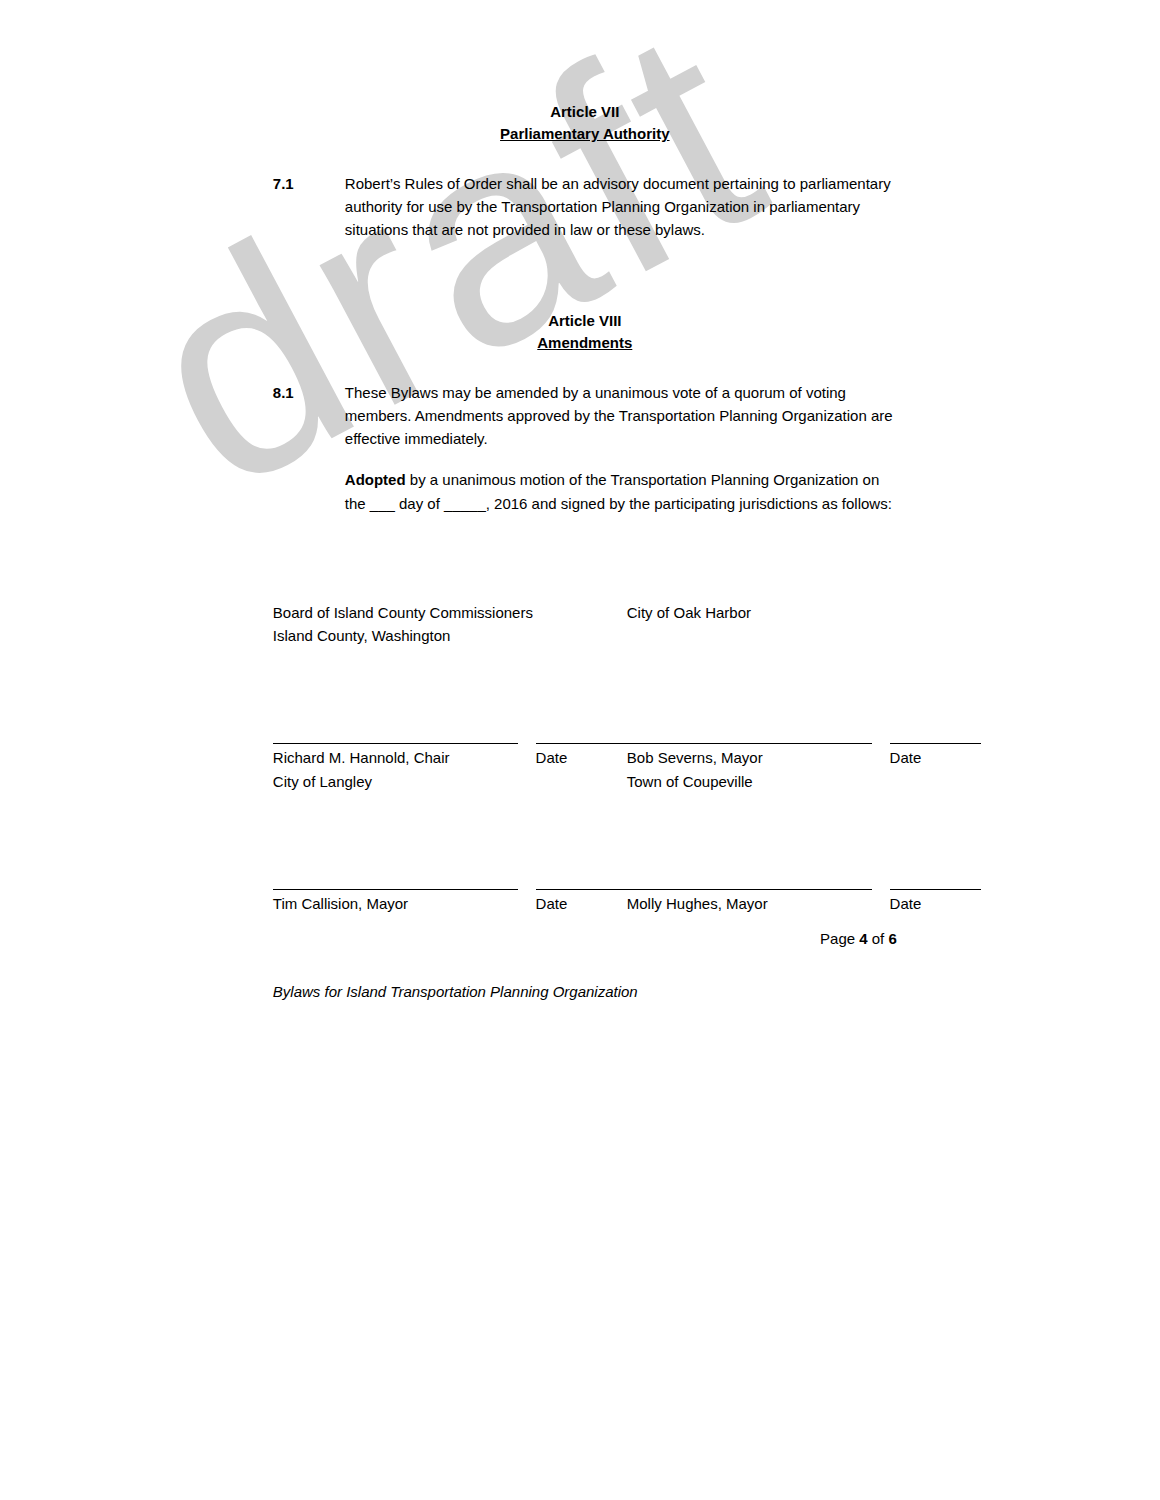draft
Article VII
Parliamentary Authority
7.1
Robert’s Rules of Order shall be an advisory document pertaining to parliamentary authority for use by the Transportation Planning Organization in parliamentary situations that are not provided in law or these bylaws.
Article VIII
Amendments
8.1
These Bylaws may be amended by a unanimous vote of a quorum of voting members. Amendments approved by the Transportation Planning Organization are effective immediately.
Adopted by a unanimous motion of the Transportation Planning Organization on the ___ day of _____, 2016 and signed by the participating jurisdictions as follows:
| Board of Island County Commissioners Island County, Washington | City of Oak Harbor |
| Richard M. Hannold, Chair Date | Bob Severns, Mayor Date |
| City of Langley | Town of Coupeville |
| Tim Callision, Mayor Date | Molly Hughes, Mayor Date |
Page 4 of 6
Bylaws for Island Transportation Planning Organization